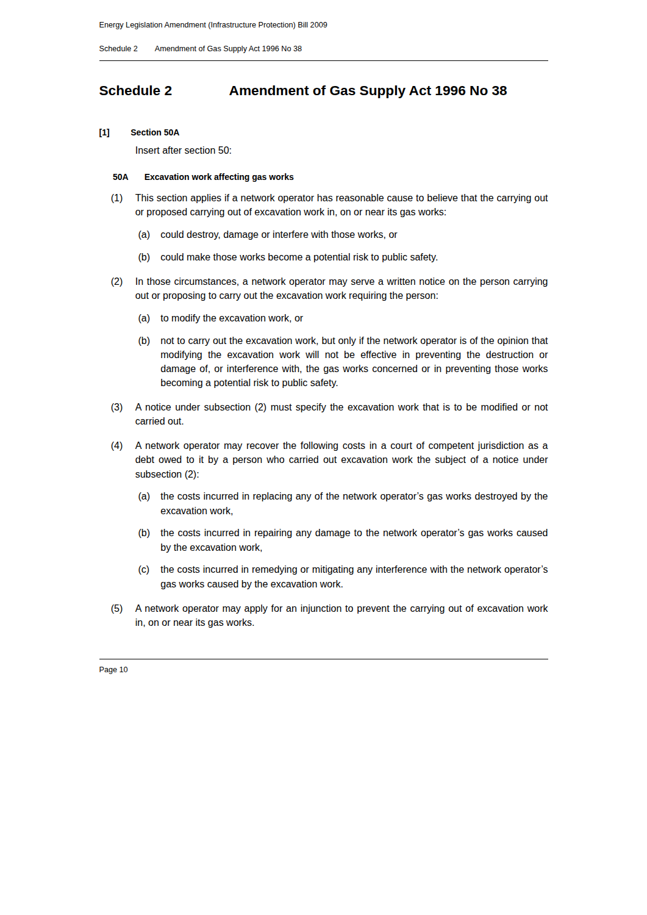Energy Legislation Amendment (Infrastructure Protection) Bill 2009
Schedule 2 Amendment of Gas Supply Act 1996 No 38
Schedule 2 Amendment of Gas Supply Act 1996 No 38
[1] Section 50A
Insert after section 50:
50A Excavation work affecting gas works
(1) This section applies if a network operator has reasonable cause to believe that the carrying out or proposed carrying out of excavation work in, on or near its gas works:
(a) could destroy, damage or interfere with those works, or
(b) could make those works become a potential risk to public safety.
(2) In those circumstances, a network operator may serve a written notice on the person carrying out or proposing to carry out the excavation work requiring the person:
(a) to modify the excavation work, or
(b) not to carry out the excavation work, but only if the network operator is of the opinion that modifying the excavation work will not be effective in preventing the destruction or damage of, or interference with, the gas works concerned or in preventing those works becoming a potential risk to public safety.
(3) A notice under subsection (2) must specify the excavation work that is to be modified or not carried out.
(4) A network operator may recover the following costs in a court of competent jurisdiction as a debt owed to it by a person who carried out excavation work the subject of a notice under subsection (2):
(a) the costs incurred in replacing any of the network operator’s gas works destroyed by the excavation work,
(b) the costs incurred in repairing any damage to the network operator’s gas works caused by the excavation work,
(c) the costs incurred in remedying or mitigating any interference with the network operator’s gas works caused by the excavation work.
(5) A network operator may apply for an injunction to prevent the carrying out of excavation work in, on or near its gas works.
Page 10